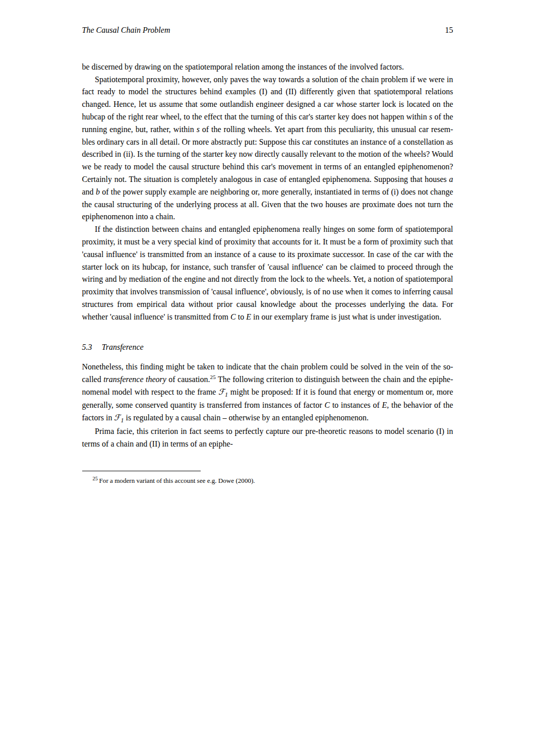The Causal Chain Problem 15
be discerned by drawing on the spatiotemporal relation among the instances of the involved factors.
Spatiotemporal proximity, however, only paves the way towards a solution of the chain problem if we were in fact ready to model the structures behind examples (I) and (II) differently given that spatiotemporal relations changed. Hence, let us assume that some outlandish engineer designed a car whose starter lock is located on the hubcap of the right rear wheel, to the effect that the turning of this car's starter key does not happen within s of the running engine, but, rather, within s of the rolling wheels. Yet apart from this peculiarity, this unusual car resembles ordinary cars in all detail. Or more abstractly put: Suppose this car constitutes an instance of a constellation as described in (ii). Is the turning of the starter key now directly causally relevant to the motion of the wheels? Would we be ready to model the causal structure behind this car's movement in terms of an entangled epiphenomenon? Certainly not. The situation is completely analogous in case of entangled epiphenomena. Supposing that houses a and b of the power supply example are neighboring or, more generally, instantiated in terms of (i) does not change the causal structuring of the underlying process at all. Given that the two houses are proximate does not turn the epiphenomenon into a chain.
If the distinction between chains and entangled epiphenomena really hinges on some form of spatiotemporal proximity, it must be a very special kind of proximity that accounts for it. It must be a form of proximity such that 'causal influence' is transmitted from an instance of a cause to its proximate successor. In case of the car with the starter lock on its hubcap, for instance, such transfer of 'causal influence' can be claimed to proceed through the wiring and by mediation of the engine and not directly from the lock to the wheels. Yet, a notion of spatiotemporal proximity that involves transmission of 'causal influence', obviously, is of no use when it comes to inferring causal structures from empirical data without prior causal knowledge about the processes underlying the data. For whether 'causal influence' is transmitted from C to E in our exemplary frame is just what is under investigation.
5.3 Transference
Nonetheless, this finding might be taken to indicate that the chain problem could be solved in the vein of the so-called transference theory of causation.25 The following criterion to distinguish between the chain and the epiphenomenal model with respect to the frame ℱ1 might be proposed: If it is found that energy or momentum or, more generally, some conserved quantity is transferred from instances of factor C to instances of E, the behavior of the factors in ℱ1 is regulated by a causal chain – otherwise by an entangled epiphenomenon.
Prima facie, this criterion in fact seems to perfectly capture our pre-theoretic reasons to model scenario (I) in terms of a chain and (II) in terms of an epiphe-
25For a modern variant of this account see e.g. Dowe (2000).